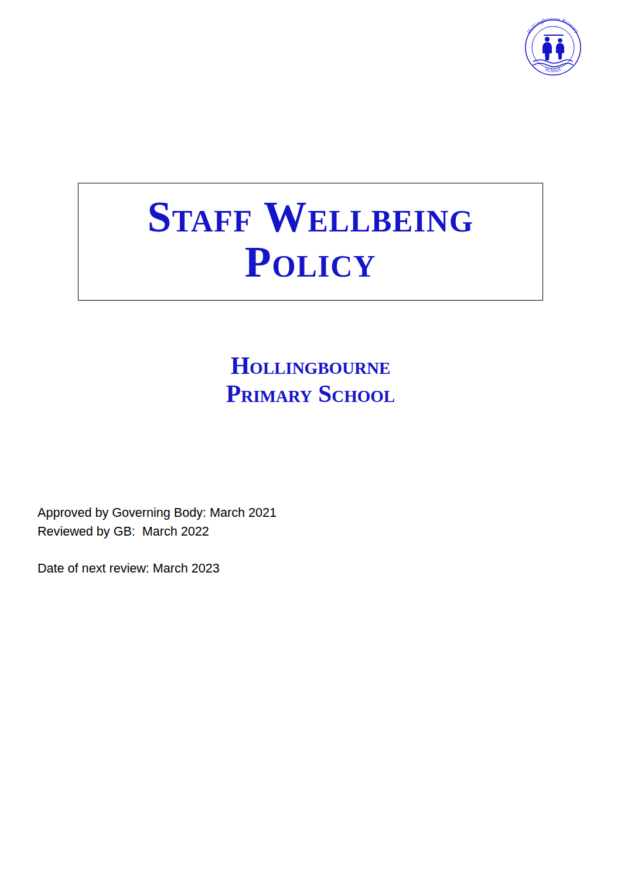Hollingbourne Primary School
Staff Wellbeing Policy
Hollingbourne
Primary School
Approved by Governing Body: March 2021
Reviewed by GB: March 2022
Date of next review: March 2023